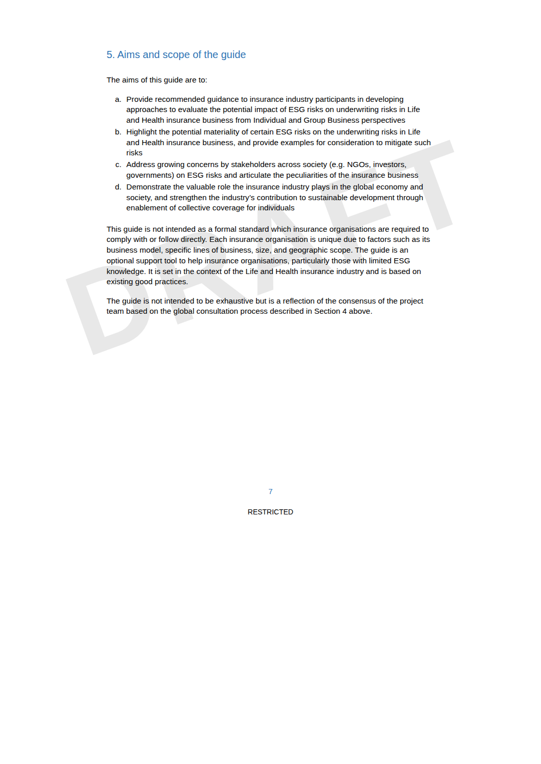DRAFT
5. Aims and scope of the guide
The aims of this guide are to:
Provide recommended guidance to insurance industry participants in developing approaches to evaluate the potential impact of ESG risks on underwriting risks in Life and Health insurance business from Individual and Group Business perspectives
Highlight the potential materiality of certain ESG risks on the underwriting risks in Life and Health insurance business, and provide examples for consideration to mitigate such risks
Address growing concerns by stakeholders across society (e.g. NGOs, investors, governments) on ESG risks and articulate the peculiarities of the insurance business
Demonstrate the valuable role the insurance industry plays in the global economy and society, and strengthen the industry’s contribution to sustainable development through enablement of collective coverage for individuals
This guide is not intended as a formal standard which insurance organisations are required to comply with or follow directly. Each insurance organisation is unique due to factors such as its business model, specific lines of business, size, and geographic scope. The guide is an optional support tool to help insurance organisations, particularly those with limited ESG knowledge. It is set in the context of the Life and Health insurance industry and is based on existing good practices.
The guide is not intended to be exhaustive but is a reflection of the consensus of the project team based on the global consultation process described in Section 4 above.
7
RESTRICTED